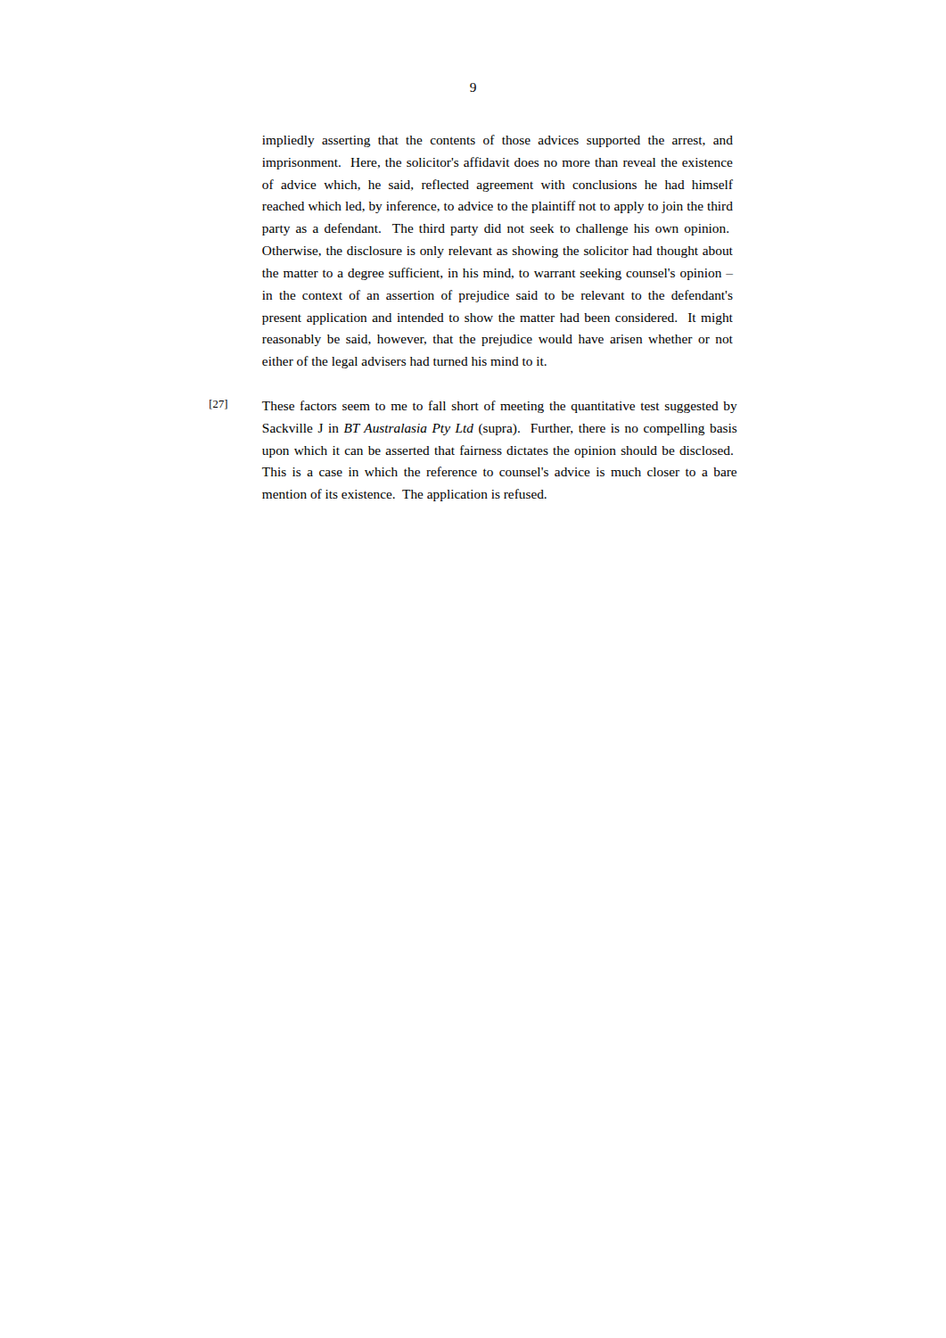9
impliedly asserting that the contents of those advices supported the arrest, and imprisonment. Here, the solicitor's affidavit does no more than reveal the existence of advice which, he said, reflected agreement with conclusions he had himself reached which led, by inference, to advice to the plaintiff not to apply to join the third party as a defendant. The third party did not seek to challenge his own opinion. Otherwise, the disclosure is only relevant as showing the solicitor had thought about the matter to a degree sufficient, in his mind, to warrant seeking counsel's opinion – in the context of an assertion of prejudice said to be relevant to the defendant's present application and intended to show the matter had been considered. It might reasonably be said, however, that the prejudice would have arisen whether or not either of the legal advisers had turned his mind to it.
[27]
These factors seem to me to fall short of meeting the quantitative test suggested by Sackville J in BT Australasia Pty Ltd (supra). Further, there is no compelling basis upon which it can be asserted that fairness dictates the opinion should be disclosed. This is a case in which the reference to counsel's advice is much closer to a bare mention of its existence. The application is refused.